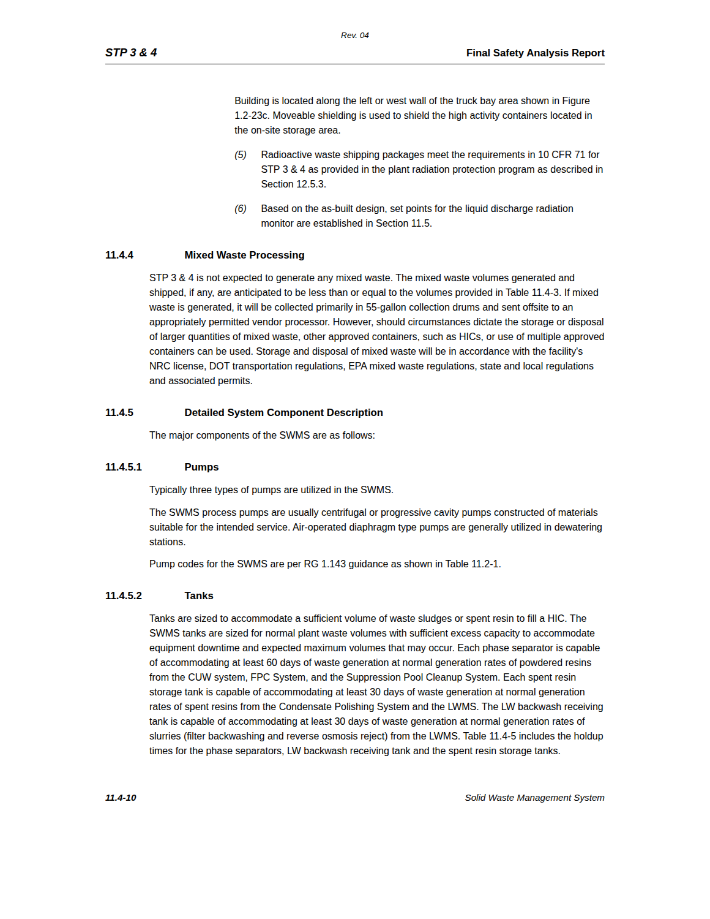Rev. 04
STP 3 & 4 Final Safety Analysis Report
Building is located along the left or west wall of the truck bay area shown in Figure 1.2-23c. Moveable shielding is used to shield the high activity containers located in the on-site storage area.
(5) Radioactive waste shipping packages meet the requirements in 10 CFR 71 for STP 3 & 4 as provided in the plant radiation protection program as described in Section 12.5.3.
(6) Based on the as-built design, set points for the liquid discharge radiation monitor are established in Section 11.5.
11.4.4 Mixed Waste Processing
STP 3 & 4 is not expected to generate any mixed waste. The mixed waste volumes generated and shipped, if any, are anticipated to be less than or equal to the volumes provided in Table 11.4-3. If mixed waste is generated, it will be collected primarily in 55-gallon collection drums and sent offsite to an appropriately permitted vendor processor. However, should circumstances dictate the storage or disposal of larger quantities of mixed waste, other approved containers, such as HICs, or use of multiple approved containers can be used. Storage and disposal of mixed waste will be in accordance with the facility's NRC license, DOT transportation regulations, EPA mixed waste regulations, state and local regulations and associated permits.
11.4.5 Detailed System Component Description
The major components of the SWMS are as follows:
11.4.5.1 Pumps
Typically three types of pumps are utilized in the SWMS.
The SWMS process pumps are usually centrifugal or progressive cavity pumps constructed of materials suitable for the intended service. Air-operated diaphragm type pumps are generally utilized in dewatering stations.
Pump codes for the SWMS are per RG 1.143 guidance as shown in Table 11.2-1.
11.4.5.2 Tanks
Tanks are sized to accommodate a sufficient volume of waste sludges or spent resin to fill a HIC. The SWMS tanks are sized for normal plant waste volumes with sufficient excess capacity to accommodate equipment downtime and expected maximum volumes that may occur. Each phase separator is capable of accommodating at least 60 days of waste generation at normal generation rates of powdered resins from the CUW system, FPC System, and the Suppression Pool Cleanup System. Each spent resin storage tank is capable of accommodating at least 30 days of waste generation at normal generation rates of spent resins from the Condensate Polishing System and the LWMS. The LW backwash receiving tank is capable of accommodating at least 30 days of waste generation at normal generation rates of slurries (filter backwashing and reverse osmosis reject) from the LWMS. Table 11.4-5 includes the holdup times for the phase separators, LW backwash receiving tank and the spent resin storage tanks.
11.4-10 Solid Waste Management System